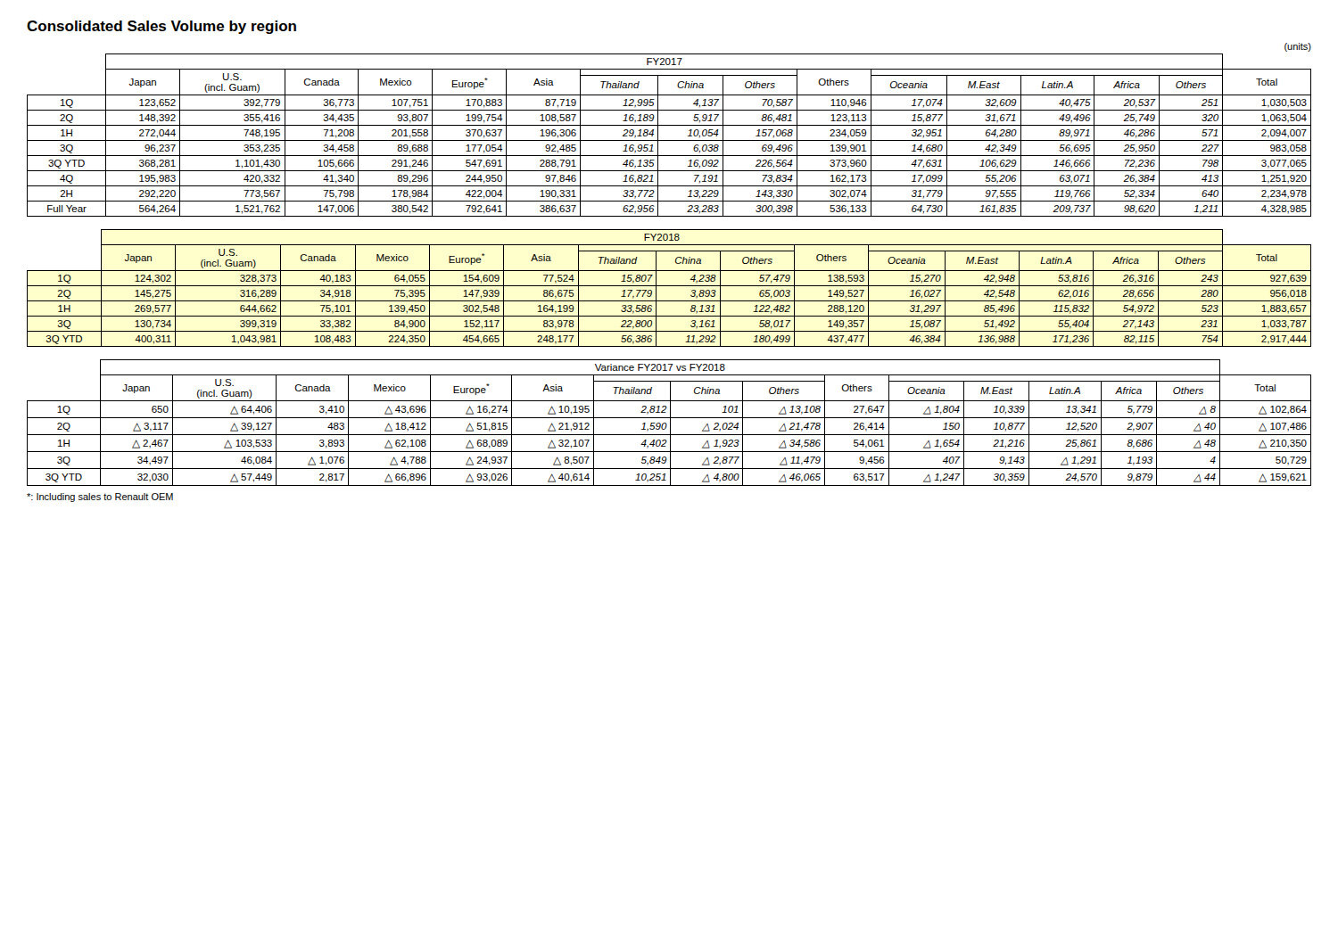Consolidated Sales Volume by region
(units)
| | FY2017 |
| --- | --- |
| Japan | U.S. (incl. Guam) | Canada | Mexico | Europe * | Asia | | Others | | Total |
| | Thailand | China | Others | Oceania | M.East | Latin.A | Africa | Others |
| 1Q | 123,652 | 392,779 | 36,773 | 107,751 | 170,883 | 87,719 | 12,995 | 4,137 | 70,587 | 110,946 | 17,074 | 32,609 | 40,475 | 20,537 | 251 | 1,030,503 |
| 2Q | 148,392 | 355,416 | 34,435 | 93,807 | 199,754 | 108,587 | 16,189 | 5,917 | 86,481 | 123,113 | 15,877 | 31,671 | 49,496 | 25,749 | 320 | 1,063,504 |
| 1H | 272,044 | 748,195 | 71,208 | 201,558 | 370,637 | 196,306 | 29,184 | 10,054 | 157,068 | 234,059 | 32,951 | 64,280 | 89,971 | 46,286 | 571 | 2,094,007 |
| 3Q | 96,237 | 353,235 | 34,458 | 89,688 | 177,054 | 92,485 | 16,951 | 6,038 | 69,496 | 139,901 | 14,680 | 42,349 | 56,695 | 25,950 | 227 | 983,058 |
| 3Q YTD | 368,281 | 1,101,430 | 105,666 | 291,246 | 547,691 | 288,791 | 46,135 | 16,092 | 226,564 | 373,960 | 47,631 | 106,629 | 146,666 | 72,236 | 798 | 3,077,065 |
| 4Q | 195,983 | 420,332 | 41,340 | 89,296 | 244,950 | 97,846 | 16,821 | 7,191 | 73,834 | 162,173 | 17,099 | 55,206 | 63,071 | 26,384 | 413 | 1,251,920 |
| 2H | 292,220 | 773,567 | 75,798 | 178,984 | 422,004 | 190,331 | 33,772 | 13,229 | 143,330 | 302,074 | 31,779 | 97,555 | 119,766 | 52,334 | 640 | 2,234,978 |
| Full Year | 564,264 | 1,521,762 | 147,006 | 380,542 | 792,641 | 386,637 | 62,956 | 23,283 | 300,398 | 536,133 | 64,730 | 161,835 | 209,737 | 98,620 | 1,211 | 4,328,985 |
| | FY2018 |
| --- | --- |
| Japan | U.S. (incl. Guam) | Canada | Mexico | Europe * | Asia | | Others | | Total |
| | Thailand | China | Others | Oceania | M.East | Latin.A | Africa | Others |
| 1Q | 124,302 | 328,373 | 40,183 | 64,055 | 154,609 | 77,524 | 15,807 | 4,238 | 57,479 | 138,593 | 15,270 | 42,948 | 53,816 | 26,316 | 243 | 927,639 |
| 2Q | 145,275 | 316,289 | 34,918 | 75,395 | 147,939 | 86,675 | 17,779 | 3,893 | 65,003 | 149,527 | 16,027 | 42,548 | 62,016 | 28,656 | 280 | 956,018 |
| 1H | 269,577 | 644,662 | 75,101 | 139,450 | 302,548 | 164,199 | 33,586 | 8,131 | 122,482 | 288,120 | 31,297 | 85,496 | 115,832 | 54,972 | 523 | 1,883,657 |
| 3Q | 130,734 | 399,319 | 33,382 | 84,900 | 152,117 | 83,978 | 22,800 | 3,161 | 58,017 | 149,357 | 15,087 | 51,492 | 55,404 | 27,143 | 231 | 1,033,787 |
| 3Q YTD | 400,311 | 1,043,981 | 108,483 | 224,350 | 454,665 | 248,177 | 56,386 | 11,292 | 180,499 | 437,477 | 46,384 | 136,988 | 171,236 | 82,115 | 754 | 2,917,444 |
| | Variance FY2017 vs FY2018 |
| --- | --- |
| Japan | U.S. (incl. Guam) | Canada | Mexico | Europe * | Asia | | Others | | Total |
| | Thailand | China | Others | Oceania | M.East | Latin.A | Africa | Others |
| 1Q | 650 | △ 64,406 | 3,410 | △ 43,696 | △ 16,274 | △ 10,195 | 2,812 | 101 | △ 13,108 | 27,647 | △ 1,804 | 10,339 | 13,341 | 5,779 | △ 8 | △ 102,864 |
| 2Q | △ 3,117 | △ 39,127 | 483 | △ 18,412 | △ 51,815 | △ 21,912 | 1,590 | △ 2,024 | △ 21,478 | 26,414 | 150 | 10,877 | 12,520 | 2,907 | △ 40 | △ 107,486 |
| 1H | △ 2,467 | △ 103,533 | 3,893 | △ 62,108 | △ 68,089 | △ 32,107 | 4,402 | △ 1,923 | △ 34,586 | 54,061 | △ 1,654 | 21,216 | 25,861 | 8,686 | △ 48 | △ 210,350 |
| 3Q | 34,497 | 46,084 | △ 1,076 | △ 4,788 | △ 24,937 | △ 8,507 | 5,849 | △ 2,877 | △ 11,479 | 9,456 | 407 | 9,143 | △ 1,291 | 1,193 | 4 | 50,729 |
| 3Q YTD | 32,030 | △ 57,449 | 2,817 | △ 66,896 | △ 93,026 | △ 40,614 | 10,251 | △ 4,800 | △ 46,065 | 63,517 | △ 1,247 | 30,359 | 24,570 | 9,879 | △ 44 | △ 159,621 |
*: Including sales to Renault OEM